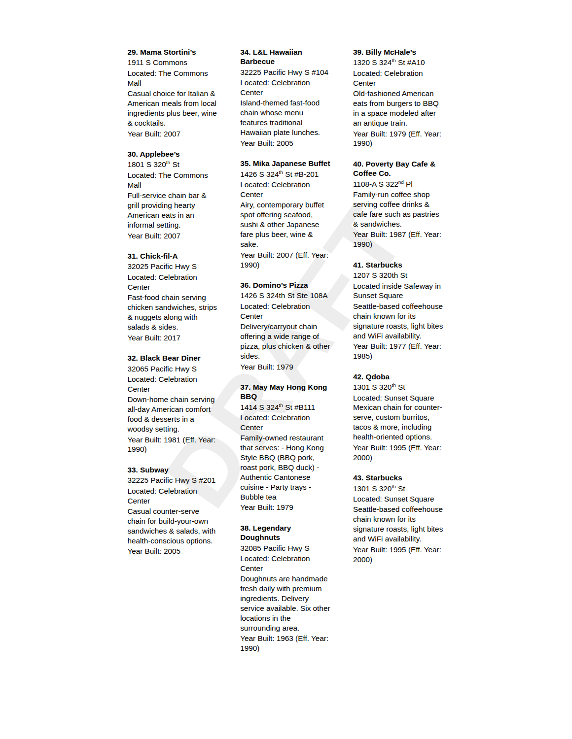DRAFT
29. Mama Stortini’s
1911 S Commons
Located: The Commons Mall
Casual choice for Italian & American meals from local ingredients plus beer, wine & cocktails.
Year Built: 2007
30. Applebee’s
1801 S 320th St
Located: The Commons Mall
Full-service chain bar & grill providing hearty American eats in an informal setting.
Year Built: 2007
31. Chick-fil-A
32025 Pacific Hwy S
Located: Celebration Center
Fast-food chain serving chicken sandwiches, strips & nuggets along with salads & sides.
Year Built: 2017
32. Black Bear Diner
32065 Pacific Hwy S
Located: Celebration Center
Down-home chain serving all-day American comfort food & desserts in a woodsy setting.
Year Built: 1981 (Eff. Year: 1990)
33. Subway
32225 Pacific Hwy S #201
Located: Celebration Center
Casual counter-serve chain for build-your-own sandwiches & salads, with health-conscious options.
Year Built: 2005
34. L&L Hawaiian Barbecue
32225 Pacific Hwy S #104
Located: Celebration Center
Island-themed fast-food chain whose menu features traditional Hawaiian plate lunches.
Year Built: 2005
35. Mika Japanese Buffet
1426 S 324th St #B-201
Located: Celebration Center
Airy, contemporary buffet spot offering seafood, sushi & other Japanese fare plus beer, wine & sake.
Year Built: 2007 (Eff. Year: 1990)
36. Domino’s Pizza
1426 S 324th St Ste 108A
Located: Celebration Center
Delivery/carryout chain offering a wide range of pizza, plus chicken & other sides.
Year Built: 1979
37. May May Hong Kong BBQ
1414 S 324th St #B111
Located: Celebration Center
Family-owned restaurant that serves: - Hong Kong Style BBQ (BBQ pork, roast pork, BBQ duck) - Authentic Cantonese cuisine - Party trays - Bubble tea
Year Built: 1979
38. Legendary Doughnuts
32085 Pacific Hwy S
Located: Celebration Center
Doughnuts are handmade fresh daily with premium ingredients. Delivery service available. Six other locations in the surrounding area.
Year Built: 1963 (Eff. Year: 1990)
39. Billy McHale’s
1320 S 324th St #A10
Located: Celebration Center
Old-fashioned American eats from burgers to BBQ in a space modeled after an antique train.
Year Built: 1979 (Eff. Year: 1990)
40. Poverty Bay Cafe & Coffee Co.
1108-A S 322nd Pl
Family-run coffee shop serving coffee drinks & cafe fare such as pastries & sandwiches.
Year Built: 1987 (Eff. Year: 1990)
41. Starbucks
1207 S 320th St
Located inside Safeway in Sunset Square
Seattle-based coffeehouse chain known for its signature roasts, light bites and WiFi availability.
Year Built: 1977 (Eff. Year: 1985)
42. Qdoba
1301 S 320th St
Located: Sunset Square
Mexican chain for counter-serve, custom burritos, tacos & more, including health-oriented options.
Year Built: 1995 (Eff. Year: 2000)
43. Starbucks
1301 S 320th St
Located: Sunset Square
Seattle-based coffeehouse chain known for its signature roasts, light bites and WiFi availability.
Year Built: 1995 (Eff. Year: 2000)